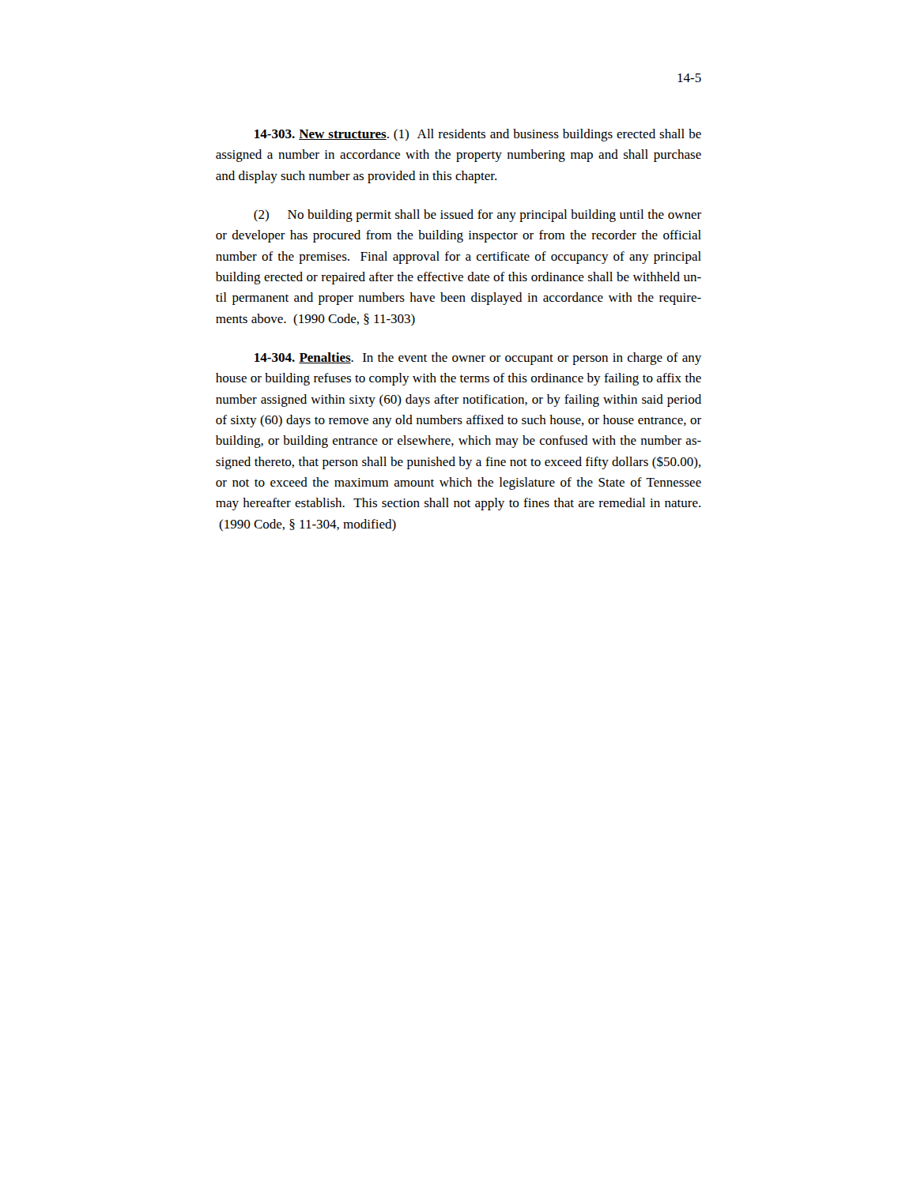14-5
14-303. New structures. (1) All residents and business buildings erected shall be assigned a number in accordance with the property numbering map and shall purchase and display such number as provided in this chapter.
(2) No building permit shall be issued for any principal building until the owner or developer has procured from the building inspector or from the recorder the official number of the premises. Final approval for a certificate of occupancy of any principal building erected or repaired after the effective date of this ordinance shall be withheld until permanent and proper numbers have been displayed in accordance with the requirements above. (1990 Code, § 11-303)
14-304. Penalties. In the event the owner or occupant or person in charge of any house or building refuses to comply with the terms of this ordinance by failing to affix the number assigned within sixty (60) days after notification, or by failing within said period of sixty (60) days to remove any old numbers affixed to such house, or house entrance, or building, or building entrance or elsewhere, which may be confused with the number assigned thereto, that person shall be punished by a fine not to exceed fifty dollars ($50.00), or not to exceed the maximum amount which the legislature of the State of Tennessee may hereafter establish. This section shall not apply to fines that are remedial in nature. (1990 Code, § 11-304, modified)